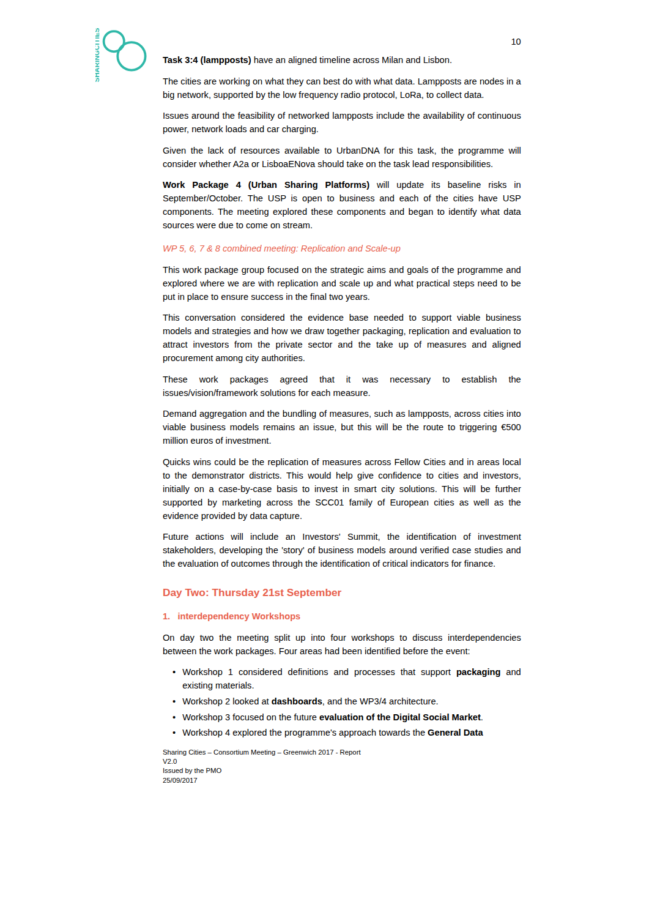SHARINGCITIES
10
Task 3:4 (lampposts) have an aligned timeline across Milan and Lisbon.
The cities are working on what they can best do with what data. Lampposts are nodes in a big network, supported by the low frequency radio protocol, LoRa, to collect data.
Issues around the feasibility of networked lampposts include the availability of continuous power, network loads and car charging.
Given the lack of resources available to UrbanDNA for this task, the programme will consider whether A2a or LisboaENova should take on the task lead responsibilities.
Work Package 4 (Urban Sharing Platforms) will update its baseline risks in September/October. The USP is open to business and each of the cities have USP components. The meeting explored these components and began to identify what data sources were due to come on stream.
WP 5, 6, 7 & 8 combined meeting: Replication and Scale-up
This work package group focused on the strategic aims and goals of the programme and explored where we are with replication and scale up and what practical steps need to be put in place to ensure success in the final two years.
This conversation considered the evidence base needed to support viable business models and strategies and how we draw together packaging, replication and evaluation to attract investors from the private sector and the take up of measures and aligned procurement among city authorities.
These work packages agreed that it was necessary to establish the issues/vision/framework solutions for each measure.
Demand aggregation and the bundling of measures, such as lampposts, across cities into viable business models remains an issue, but this will be the route to triggering €500 million euros of investment.
Quicks wins could be the replication of measures across Fellow Cities and in areas local to the demonstrator districts. This would help give confidence to cities and investors, initially on a case-by-case basis to invest in smart city solutions. This will be further supported by marketing across the SCC01 family of European cities as well as the evidence provided by data capture.
Future actions will include an Investors' Summit, the identification of investment stakeholders, developing the 'story' of business models around verified case studies and the evaluation of outcomes through the identification of critical indicators for finance.
Day Two: Thursday 21st September
1. interdependency Workshops
On day two the meeting split up into four workshops to discuss interdependencies between the work packages. Four areas had been identified before the event:
Workshop 1 considered definitions and processes that support packaging and existing materials.
Workshop 2 looked at dashboards, and the WP3/4 architecture.
Workshop 3 focused on the future evaluation of the Digital Social Market.
Workshop 4 explored the programme's approach towards the General Data
Sharing Cities – Consortium Meeting – Greenwich 2017 - Report
V2.0
Issued by the PMO
25/09/2017